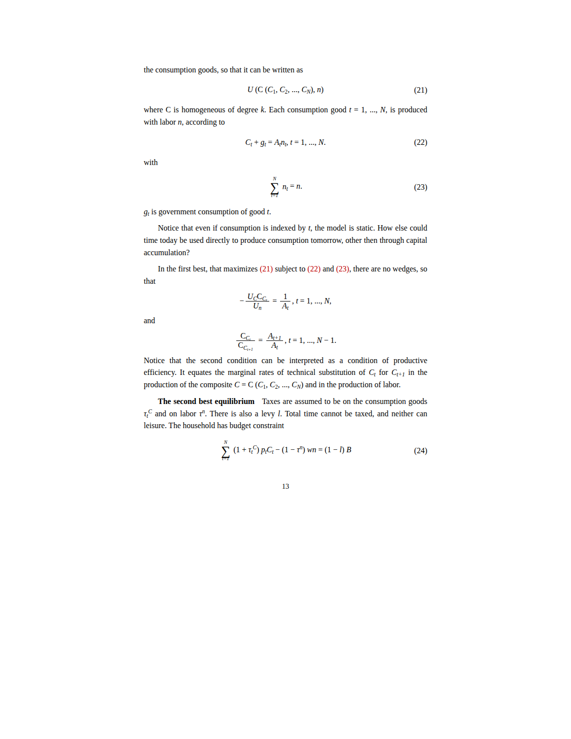the consumption goods, so that it can be written as
U (C (C1, C2, ..., CN), n)
(21)
where C is homogeneous of degree k. Each consumption good t = 1, ..., N, is produced with labor n, according to
Ct + gt = Atnt, t = 1, ..., N.
(22)
with
N ∑ t=1 nt = n.
(23)
gt is government consumption of good t.
Notice that even if consumption is indexed by t, the model is static. How else could time today be used directly to produce consumption tomorrow, other then through capital accumulation?
In the first best, that maximizes (21) subject to (22) and (23), there are no wedges, so that
−UC CCt Un = 1 At, t = 1, ..., N,
and
CCt CCt+1 = At+1 At, t = 1, ..., N − 1.
Notice that the second condition can be interpreted as a condition of productive efficiency. It equates the marginal rates of technical substitution of Ct for Ct+1 in the production of the composite C = C (C1, C2, ..., CN) and in the production of labor.
The second best equilibrium Taxes are assumed to be on the consumption goods τtC and on labor τn. There is also a levy l. Total time cannot be taxed, and neither can leisure. The household has budget constraint
N ∑ t=1 (1 + τtC) ptCt − (1 − τn) wn = (1 − l) B
(24)
13